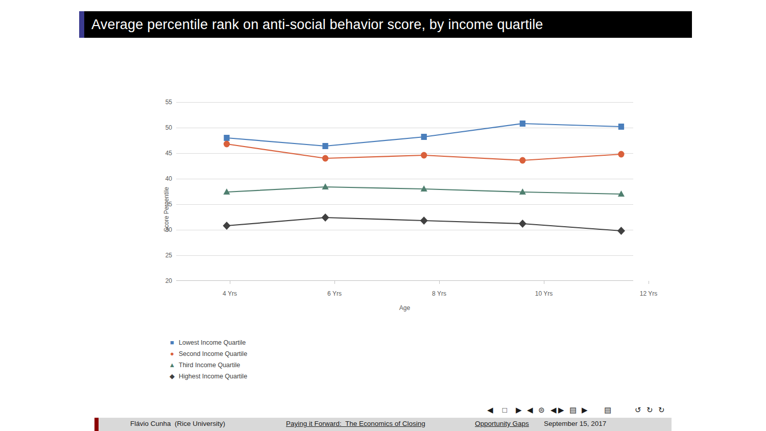Average percentile rank on anti-social behavior score, by income quartile
Score Percentile
55
50
45
40
35
30
25
20
4 Yrs
6 Yrs
8 Yrs
10 Yrs
12 Yrs
Age
■Lowest Income Quartile
●Second Income Quartile
▲Third Income Quartile
◆Highest Income Quartile
◀ □ ▶ ◀ ⊜ ◀▶ ▤ ▶ ▤ ↺ ↻ ↻
Flávio Cunha (Rice University)
Paying it Forward: The Economics of Closing
Opportunity Gaps
September 15, 2017